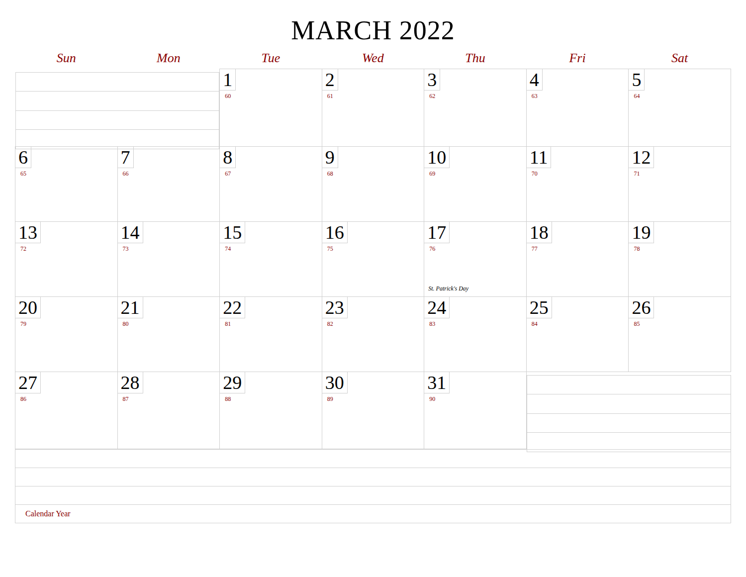MARCH 2022
| Sun | Mon | Tue | Wed | Thu | Fri | Sat |
| --- | --- | --- | --- | --- | --- | --- |
| | 1 60 | 2 61 | 3 62 | 4 63 | 5 64 |
| 6 65 | 7 66 | 8 67 | 9 68 | 10 69 | 11 70 | 12 71 |
| 13 72 | 14 73 | 15 74 | 16 75 | 17 76 St. Patrick's Day | 18 77 | 19 78 |
| 20 79 | 21 80 | 22 81 | 23 82 | 24 83 | 25 84 | 26 85 |
| 27 86 | 28 87 | 29 88 | 30 89 | 31 90 | |
| Calendar Year |